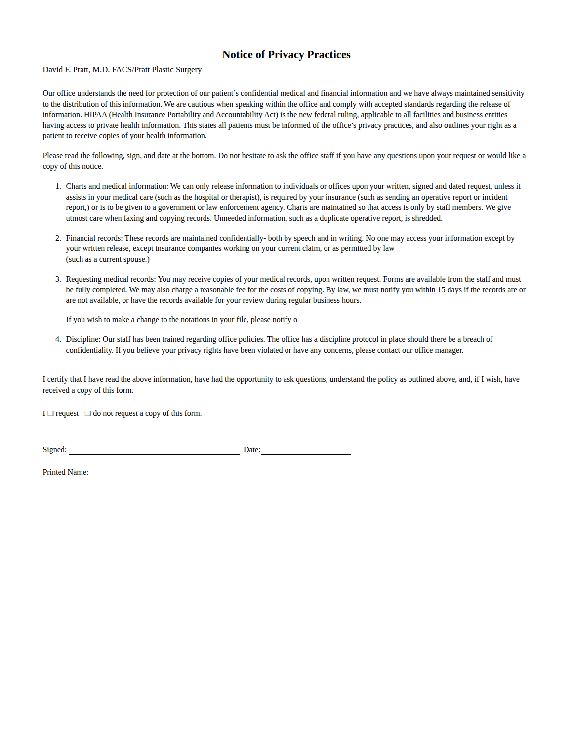Notice of Privacy Practices
David F. Pratt, M.D. FACS/Pratt Plastic Surgery
Our office understands the need for protection of our patient’s confidential medical and financial information and we have always maintained sensitivity to the distribution of this information. We are cautious when speaking within the office and comply with accepted standards regarding the release of information. HIPAA (Health Insurance Portability and Accountability Act) is the new federal ruling, applicable to all facilities and business entities having access to private health information. This states all patients must be informed of the office’s privacy practices, and also outlines your right as a patient to receive copies of your health information.
Please read the following, sign, and date at the bottom. Do not hesitate to ask the office staff if you have any questions upon your request or would like a copy of this notice.
Charts and medical information: We can only release information to individuals or offices upon your written, signed and dated request, unless it assists in your medical care (such as the hospital or therapist), is required by your insurance (such as sending an operative report or incident report,) or is to be given to a government or law enforcement agency. Charts are maintained so that access is only by staff members. We give utmost care when faxing and copying records. Unneeded information, such as a duplicate operative report, is shredded.
Financial records: These records are maintained confidentially- both by speech and in writing. No one may access your information except by your written release, except insurance companies working on your current claim, or as permitted by law
(such as a current spouse.)
Requesting medical records: You may receive copies of your medical records, upon written request. Forms are available from the staff and must be fully completed. We may also charge a reasonable fee for the costs of copying. By law, we must notify you within 15 days if the records are or are not available, or have the records available for your review during regular business hours.
If you wish to make a change to the notations in your file, please notify o
Discipline: Our staff has been trained regarding office policies. The office has a discipline protocol in place should there be a breach of confidentiality. If you believe your privacy rights have been violated or have any concerns, please contact our office manager.
I certify that I have read the above information, have had the opportunity to ask questions, understand the policy as outlined above, and, if I wish, have received a copy of this form.
I ❑ request ❑ do not request a copy of this form.
Signed: Date:
Printed Name: